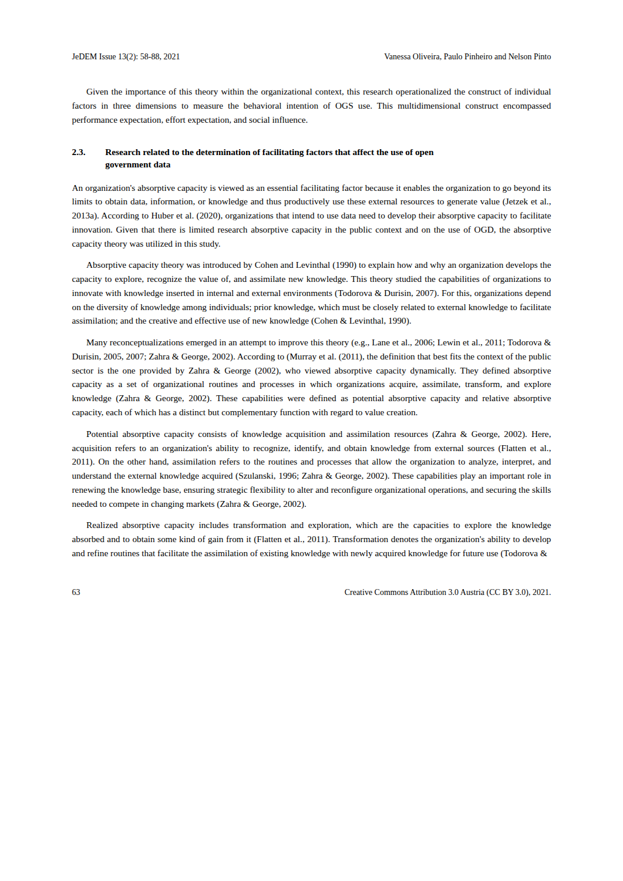JeDEM Issue 13(2): 58-88, 2021 Vanessa Oliveira, Paulo Pinheiro and Nelson Pinto
Given the importance of this theory within the organizational context, this research operationalized the construct of individual factors in three dimensions to measure the behavioral intention of OGS use. This multidimensional construct encompassed performance expectation, effort expectation, and social influence.
2.3. Research related to the determination of facilitating factors that affect the use of open government data
An organization's absorptive capacity is viewed as an essential facilitating factor because it enables the organization to go beyond its limits to obtain data, information, or knowledge and thus productively use these external resources to generate value (Jetzek et al., 2013a). According to Huber et al. (2020), organizations that intend to use data need to develop their absorptive capacity to facilitate innovation. Given that there is limited research absorptive capacity in the public context and on the use of OGD, the absorptive capacity theory was utilized in this study.
Absorptive capacity theory was introduced by Cohen and Levinthal (1990) to explain how and why an organization develops the capacity to explore, recognize the value of, and assimilate new knowledge. This theory studied the capabilities of organizations to innovate with knowledge inserted in internal and external environments (Todorova & Durisin, 2007). For this, organizations depend on the diversity of knowledge among individuals; prior knowledge, which must be closely related to external knowledge to facilitate assimilation; and the creative and effective use of new knowledge (Cohen & Levinthal, 1990).
Many reconceptualizations emerged in an attempt to improve this theory (e.g., Lane et al., 2006; Lewin et al., 2011; Todorova & Durisin, 2005, 2007; Zahra & George, 2002). According to (Murray et al. (2011), the definition that best fits the context of the public sector is the one provided by Zahra & George (2002), who viewed absorptive capacity dynamically. They defined absorptive capacity as a set of organizational routines and processes in which organizations acquire, assimilate, transform, and explore knowledge (Zahra & George, 2002). These capabilities were defined as potential absorptive capacity and relative absorptive capacity, each of which has a distinct but complementary function with regard to value creation.
Potential absorptive capacity consists of knowledge acquisition and assimilation resources (Zahra & George, 2002). Here, acquisition refers to an organization's ability to recognize, identify, and obtain knowledge from external sources (Flatten et al., 2011). On the other hand, assimilation refers to the routines and processes that allow the organization to analyze, interpret, and understand the external knowledge acquired (Szulanski, 1996; Zahra & George, 2002). These capabilities play an important role in renewing the knowledge base, ensuring strategic flexibility to alter and reconfigure organizational operations, and securing the skills needed to compete in changing markets (Zahra & George, 2002).
Realized absorptive capacity includes transformation and exploration, which are the capacities to explore the knowledge absorbed and to obtain some kind of gain from it (Flatten et al., 2011). Transformation denotes the organization's ability to develop and refine routines that facilitate the assimilation of existing knowledge with newly acquired knowledge for future use (Todorova &
63 Creative Commons Attribution 3.0 Austria (CC BY 3.0), 2021.